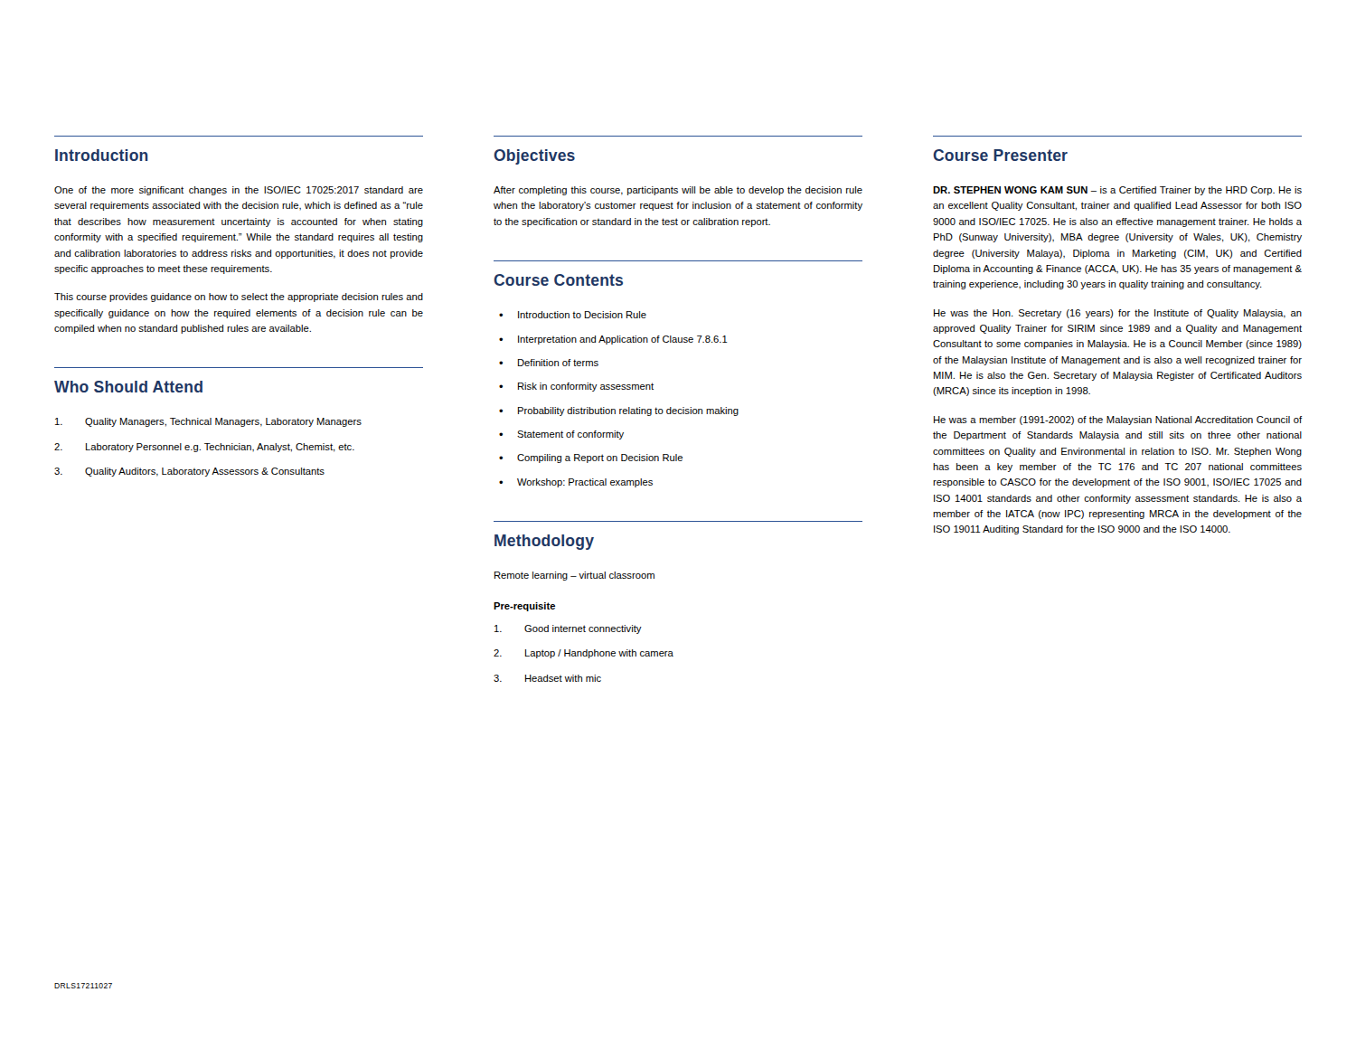Introduction
One of the more significant changes in the ISO/IEC 17025:2017 standard are several requirements associated with the decision rule, which is defined as a “rule that describes how measurement uncertainty is accounted for when stating conformity with a specified requirement.” While the standard requires all testing and calibration laboratories to address risks and opportunities, it does not provide specific approaches to meet these requirements.
This course provides guidance on how to select the appropriate decision rules and specifically guidance on how the required elements of a decision rule can be compiled when no standard published rules are available.
Who Should Attend
Quality Managers, Technical Managers, Laboratory Managers
Laboratory Personnel e.g. Technician, Analyst, Chemist, etc.
Quality Auditors, Laboratory Assessors & Consultants
Objectives
After completing this course, participants will be able to develop the decision rule when the laboratory’s customer request for inclusion of a statement of conformity to the specification or standard in the test or calibration report.
Course Contents
Introduction to Decision Rule
Interpretation and Application of Clause 7.8.6.1
Definition of terms
Risk in conformity assessment
Probability distribution relating to decision making
Statement of conformity
Compiling a Report on Decision Rule
Workshop: Practical examples
Methodology
Remote learning – virtual classroom
Pre-requisite
Good internet connectivity
Laptop / Handphone with camera
Headset with mic
Course Presenter
DR. STEPHEN WONG KAM SUN – is a Certified Trainer by the HRD Corp. He is an excellent Quality Consultant, trainer and qualified Lead Assessor for both ISO 9000 and ISO/IEC 17025. He is also an effective management trainer. He holds a PhD (Sunway University), MBA degree (University of Wales, UK), Chemistry degree (University Malaya), Diploma in Marketing (CIM, UK) and Certified Diploma in Accounting & Finance (ACCA, UK). He has 35 years of management & training experience, including 30 years in quality training and consultancy.
He was the Hon. Secretary (16 years) for the Institute of Quality Malaysia, an approved Quality Trainer for SIRIM since 1989 and a Quality and Management Consultant to some companies in Malaysia. He is a Council Member (since 1989) of the Malaysian Institute of Management and is also a well recognized trainer for MIM. He is also the Gen. Secretary of Malaysia Register of Certificated Auditors (MRCA) since its inception in 1998.
He was a member (1991-2002) of the Malaysian National Accreditation Council of the Department of Standards Malaysia and still sits on three other national committees on Quality and Environmental in relation to ISO. Mr. Stephen Wong has been a key member of the TC 176 and TC 207 national committees responsible to CASCO for the development of the ISO 9001, ISO/IEC 17025 and ISO 14001 standards and other conformity assessment standards. He is also a member of the IATCA (now IPC) representing MRCA in the development of the ISO 19011 Auditing Standard for the ISO 9000 and the ISO 14000.
DRLS17211027